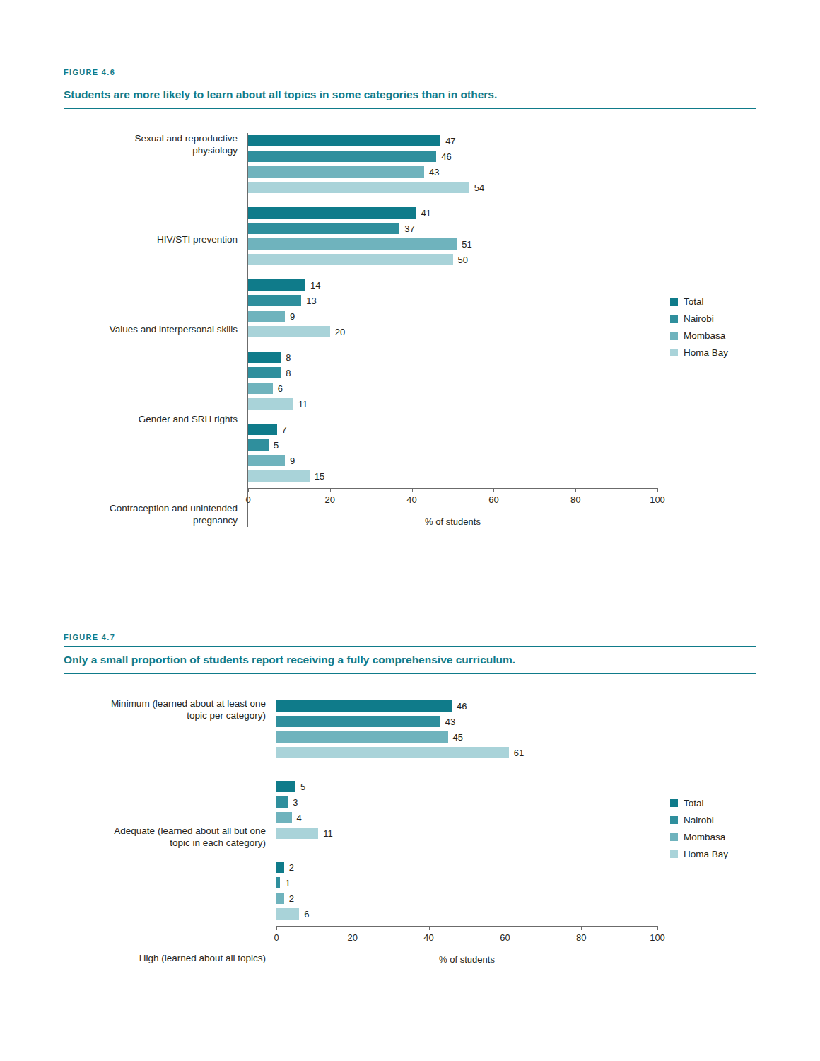FIGURE 4.6
Students are more likely to learn about all topics in some categories than in others.
Sexual and reproductive
physiology
HIV/STI prevention
Values and interpersonal skills
Gender and SRH rights
Contraception and unintended
pregnancy
47
46
43
54
41
37
51
50
14
13
9
20
8
8
6
11
7
5
9
15
0
20
40
60
80
100
% of students
Total
Nairobi
Mombasa
Homa Bay
FIGURE 4.7
Only a small proportion of students report receiving a fully comprehensive curriculum.
Minimum (learned about at least one
topic per category)
Adequate (learned about all but one
topic in each category)
High (learned about all topics)
46
43
45
61
5
3
4
11
2
1
2
6
0
20
40
60
80
100
% of students
Total
Nairobi
Mombasa
Homa Bay